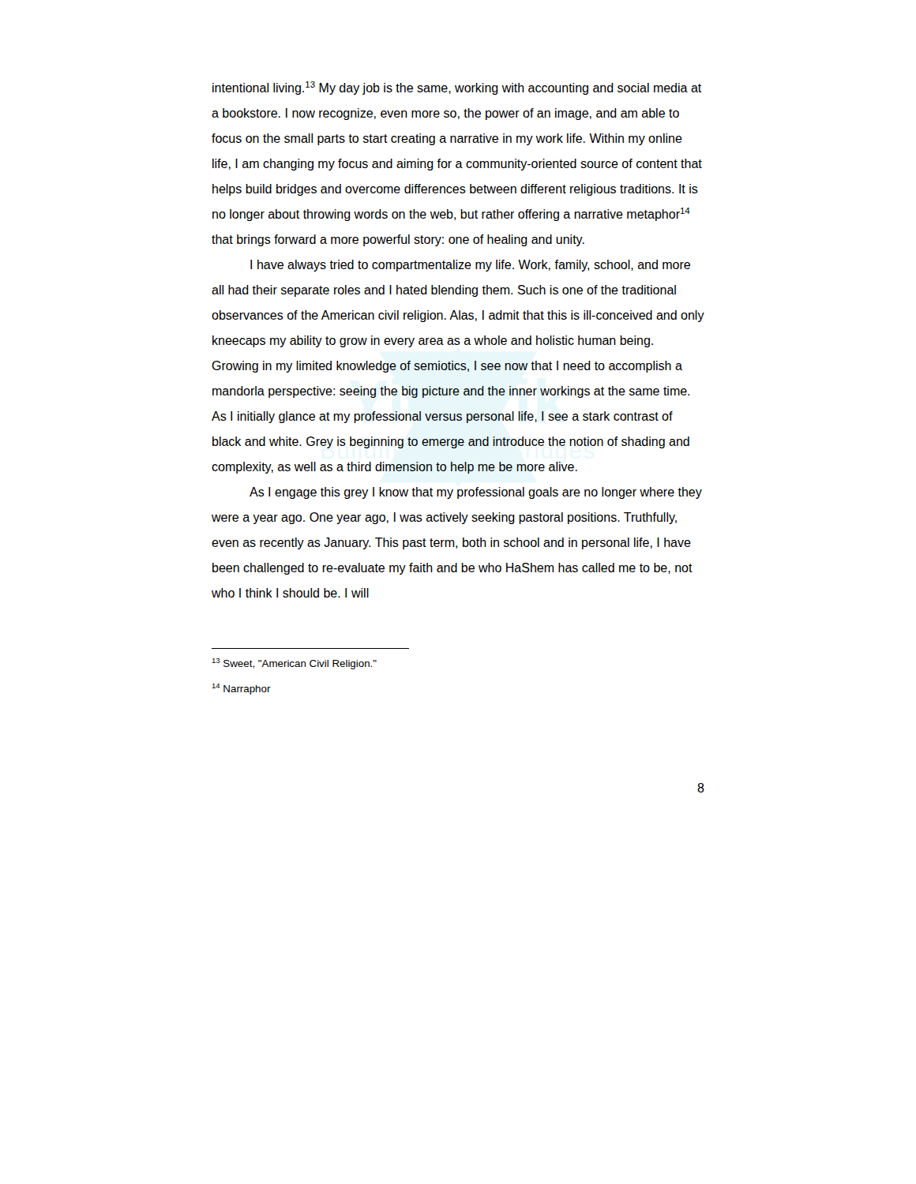YidBrik
Building Jewish Bridges
intentional living.13 My day job is the same, working with accounting and social media at a bookstore. I now recognize, even more so, the power of an image, and am able to focus on the small parts to start creating a narrative in my work life. Within my online life, I am changing my focus and aiming for a community-oriented source of content that helps build bridges and overcome differences between different religious traditions. It is no longer about throwing words on the web, but rather offering a narrative metaphor14 that brings forward a more powerful story: one of healing and unity.
I have always tried to compartmentalize my life. Work, family, school, and more all had their separate roles and I hated blending them. Such is one of the traditional observances of the American civil religion. Alas, I admit that this is ill-conceived and only kneecaps my ability to grow in every area as a whole and holistic human being. Growing in my limited knowledge of semiotics, I see now that I need to accomplish a mandorla perspective: seeing the big picture and the inner workings at the same time. As I initially glance at my professional versus personal life, I see a stark contrast of black and white. Grey is beginning to emerge and introduce the notion of shading and complexity, as well as a third dimension to help me be more alive.
As I engage this grey I know that my professional goals are no longer where they were a year ago. One year ago, I was actively seeking pastoral positions. Truthfully, even as recently as January. This past term, both in school and in personal life, I have been challenged to re-evaluate my faith and be who HaShem has called me to be, not who I think I should be. I will
13 Sweet, "American Civil Religion."
14 Narraphor
8